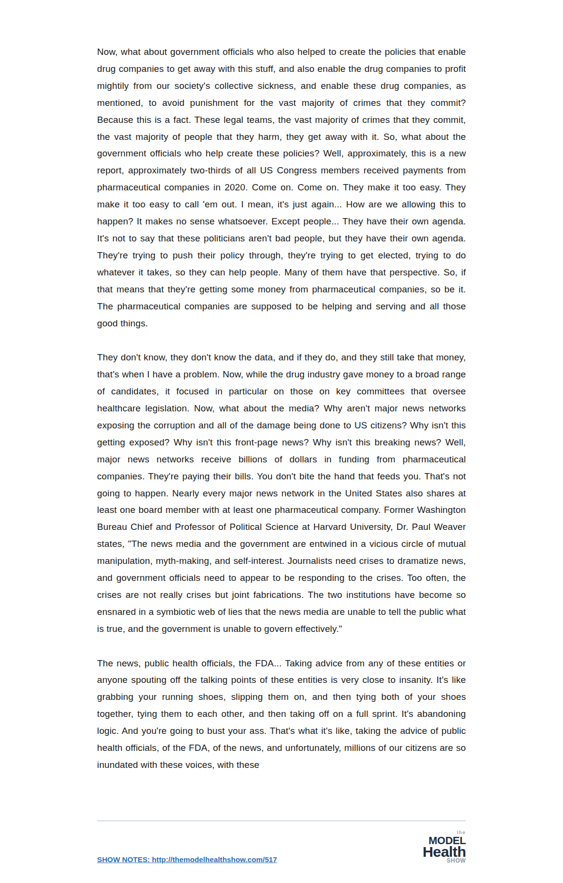Now, what about government officials who also helped to create the policies that enable drug companies to get away with this stuff, and also enable the drug companies to profit mightily from our society's collective sickness, and enable these drug companies, as mentioned, to avoid punishment for the vast majority of crimes that they commit? Because this is a fact. These legal teams, the vast majority of crimes that they commit, the vast majority of people that they harm, they get away with it. So, what about the government officials who help create these policies? Well, approximately, this is a new report, approximately two-thirds of all US Congress members received payments from pharmaceutical companies in 2020. Come on. Come on. They make it too easy. They make it too easy to call 'em out. I mean, it's just again... How are we allowing this to happen? It makes no sense whatsoever. Except people... They have their own agenda. It's not to say that these politicians aren't bad people, but they have their own agenda. They're trying to push their policy through, they're trying to get elected, trying to do whatever it takes, so they can help people. Many of them have that perspective. So, if that means that they're getting some money from pharmaceutical companies, so be it. The pharmaceutical companies are supposed to be helping and serving and all those good things.
They don't know, they don't know the data, and if they do, and they still take that money, that's when I have a problem. Now, while the drug industry gave money to a broad range of candidates, it focused in particular on those on key committees that oversee healthcare legislation. Now, what about the media? Why aren't major news networks exposing the corruption and all of the damage being done to US citizens? Why isn't this getting exposed? Why isn't this front-page news? Why isn't this breaking news? Well, major news networks receive billions of dollars in funding from pharmaceutical companies. They're paying their bills. You don't bite the hand that feeds you. That's not going to happen. Nearly every major news network in the United States also shares at least one board member with at least one pharmaceutical company. Former Washington Bureau Chief and Professor of Political Science at Harvard University, Dr. Paul Weaver states, "The news media and the government are entwined in a vicious circle of mutual manipulation, myth-making, and self-interest. Journalists need crises to dramatize news, and government officials need to appear to be responding to the crises. Too often, the crises are not really crises but joint fabrications. The two institutions have become so ensnared in a symbiotic web of lies that the news media are unable to tell the public what is true, and the government is unable to govern effectively."
The news, public health officials, the FDA... Taking advice from any of these entities or anyone spouting off the talking points of these entities is very close to insanity. It's like grabbing your running shoes, slipping them on, and then tying both of your shoes together, tying them to each other, and then taking off on a full sprint. It's abandoning logic. And you're going to bust your ass. That's what it's like, taking the advice of public health officials, of the FDA, of the news, and unfortunately, millions of our citizens are so inundated with these voices, with these
SHOW NOTES: http://themodelhealthshow.com/517
the MODEL Health SHOW